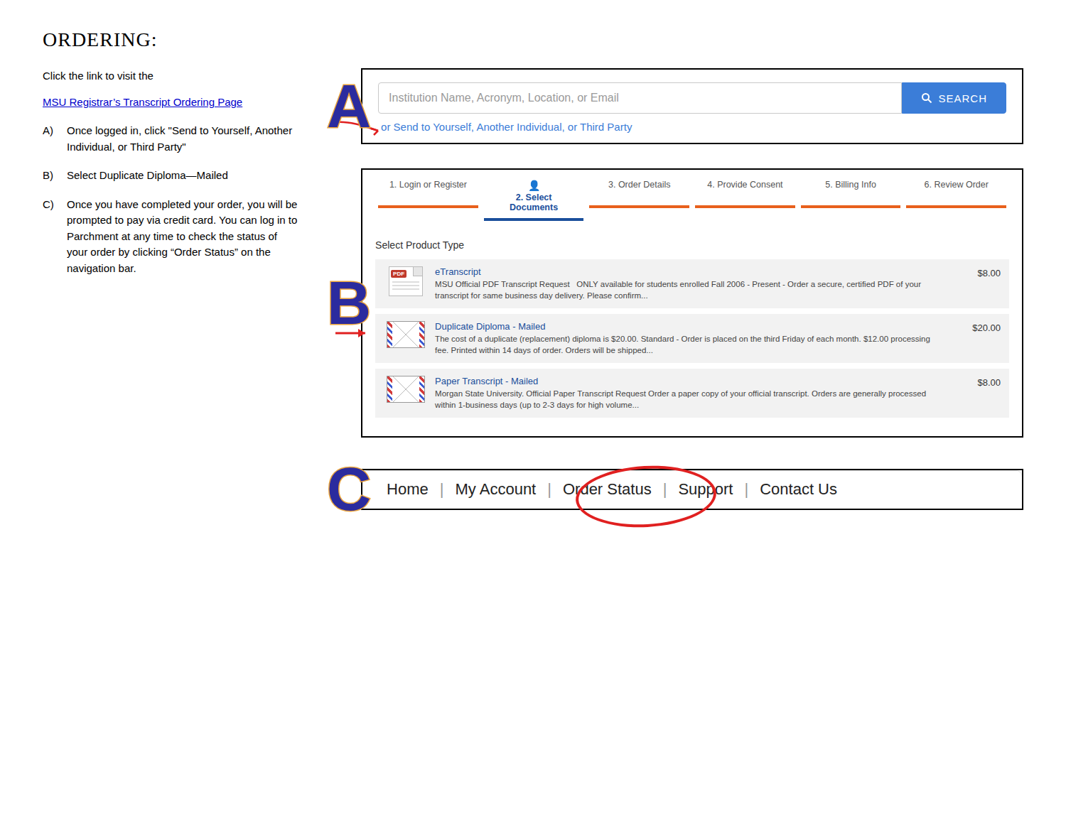ORDERING:
Click the link to visit the
MSU Registrar’s Transcript Ordering Page
Once logged in, click "Send to Yourself, Another Individual, or Third Party"
Select Duplicate Diploma—Mailed
Once you have completed your order, you will be prompted to pay via credit card. You can log in to Parchment at any time to check the status of your order by clicking “Order Status” on the navigation bar.
A
Institution Name, Acronym, Location, or Email
SEARCH
or Send to Yourself, Another Individual, or Third Party
B
1. Login or Register
👤
2. Select
Documents
3. Order Details
4. Provide Consent
5. Billing Info
6. Review Order
Select Product Type
PDF
eTranscript
MSU Official PDF Transcript Request ONLY available for students enrolled Fall 2006 - Present - Order a secure, certified PDF of your transcript for same business day delivery. Please confirm...
$8.00
Duplicate Diploma - Mailed
The cost of a duplicate (replacement) diploma is $20.00. Standard - Order is placed on the third Friday of each month. $12.00 processing fee. Printed within 14 days of order. Orders will be shipped...
$20.00
Paper Transcript - Mailed
Morgan State University. Official Paper Transcript Request Order a paper copy of your official transcript. Orders are generally processed within 1-business days (up to 2-3 days for high volume...
$8.00
C
Home | My Account | Order Status | Support | Contact Us